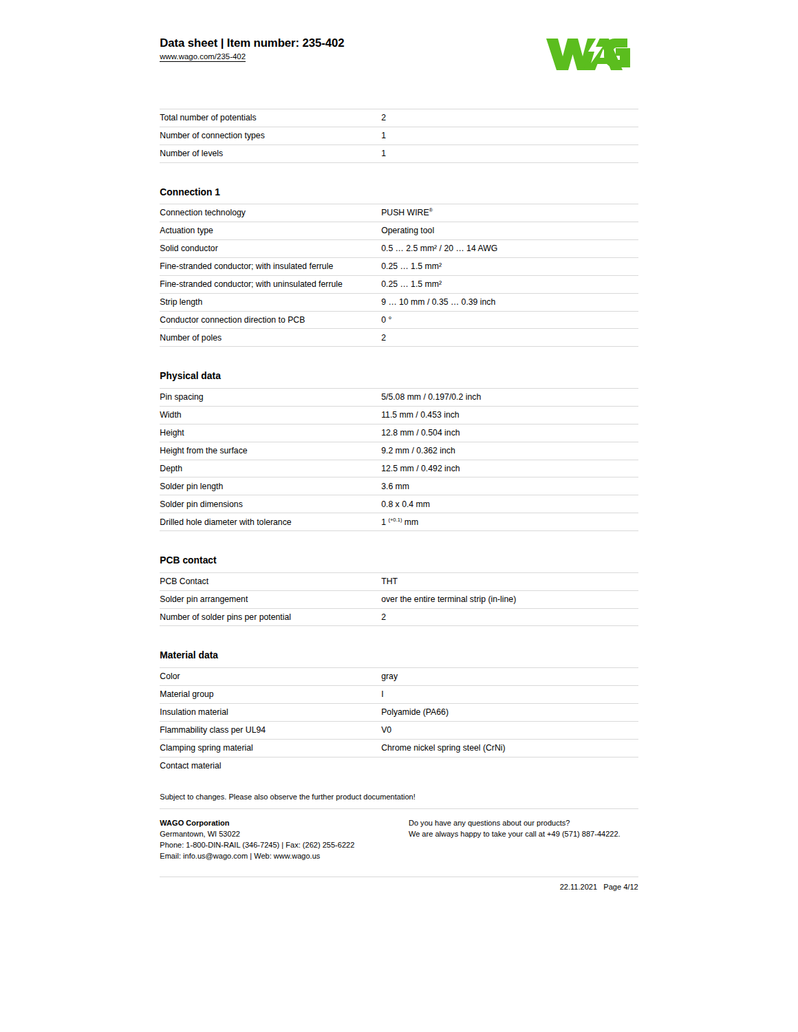Data sheet | Item number: 235-402
www.wago.com/235-402
| Total number of potentials | 2 |
| Number of connection types | 1 |
| Number of levels | 1 |
Connection 1
| Connection technology | PUSH WIRE ® |
| Actuation type | Operating tool |
| Solid conductor | 0.5 … 2.5 mm² / 20 … 14 AWG |
| Fine-stranded conductor; with insulated ferrule | 0.25 … 1.5 mm² |
| Fine-stranded conductor; with uninsulated ferrule | 0.25 … 1.5 mm² |
| Strip length | 9 … 10 mm / 0.35 … 0.39 inch |
| Conductor connection direction to PCB | 0 ° |
| Number of poles | 2 |
Physical data
| Pin spacing | 5/5.08 mm / 0.197/0.2 inch |
| Width | 11.5 mm / 0.453 inch |
| Height | 12.8 mm / 0.504 inch |
| Height from the surface | 9.2 mm / 0.362 inch |
| Depth | 12.5 mm / 0.492 inch |
| Solder pin length | 3.6 mm |
| Solder pin dimensions | 0.8 x 0.4 mm |
| Drilled hole diameter with tolerance | 1 (+0.1) mm |
PCB contact
| PCB Contact | THT |
| Solder pin arrangement | over the entire terminal strip (in-line) |
| Number of solder pins per potential | 2 |
Material data
| Color | gray |
| Material group | I |
| Insulation material | Polyamide (PA66) |
| Flammability class per UL94 | V0 |
| Clamping spring material | Chrome nickel spring steel (CrNi) |
| Contact material | |
Subject to changes. Please also observe the further product documentation!
WAGO Corporation
Germantown, WI 53022
Phone: 1-800-DIN-RAIL (346-7245) | Fax: (262) 255-6222
Email: info.us@wago.com | Web: www.wago.us
Do you have any questions about our products?
We are always happy to take your call at +49 (571) 887-44222.
22.11.2021 Page 4/12